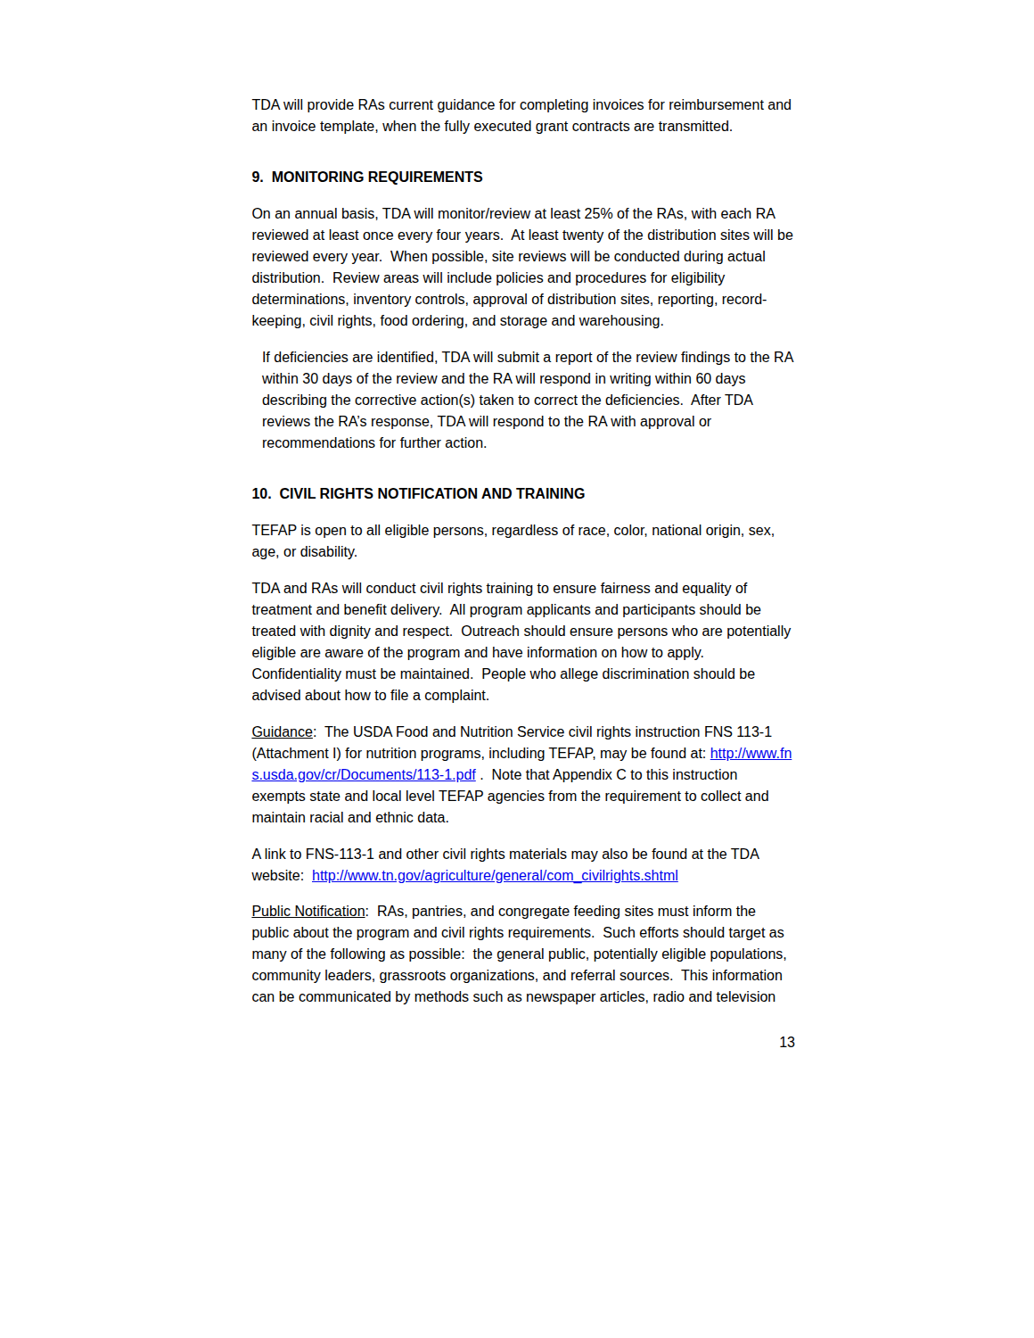TDA will provide RAs current guidance for completing invoices for reimbursement and an invoice template, when the fully executed grant contracts are transmitted.
9. MONITORING REQUIREMENTS
On an annual basis, TDA will monitor/review at least 25% of the RAs, with each RA reviewed at least once every four years. At least twenty of the distribution sites will be reviewed every year. When possible, site reviews will be conducted during actual distribution. Review areas will include policies and procedures for eligibility determinations, inventory controls, approval of distribution sites, reporting, record-keeping, civil rights, food ordering, and storage and warehousing.
If deficiencies are identified, TDA will submit a report of the review findings to the RA within 30 days of the review and the RA will respond in writing within 60 days describing the corrective action(s) taken to correct the deficiencies. After TDA reviews the RA’s response, TDA will respond to the RA with approval or recommendations for further action.
10. CIVIL RIGHTS NOTIFICATION AND TRAINING
TEFAP is open to all eligible persons, regardless of race, color, national origin, sex, age, or disability.
TDA and RAs will conduct civil rights training to ensure fairness and equality of treatment and benefit delivery. All program applicants and participants should be treated with dignity and respect. Outreach should ensure persons who are potentially eligible are aware of the program and have information on how to apply. Confidentiality must be maintained. People who allege discrimination should be advised about how to file a complaint.
Guidance: The USDA Food and Nutrition Service civil rights instruction FNS 113-1 (Attachment I) for nutrition programs, including TEFAP, may be found at: http://www.fns.usda.gov/cr/Documents/113-1.pdf . Note that Appendix C to this instruction exempts state and local level TEFAP agencies from the requirement to collect and maintain racial and ethnic data.
A link to FNS-113-1 and other civil rights materials may also be found at the TDA website: http://www.tn.gov/agriculture/general/com_civilrights.shtml
Public Notification: RAs, pantries, and congregate feeding sites must inform the public about the program and civil rights requirements. Such efforts should target as many of the following as possible: the general public, potentially eligible populations, community leaders, grassroots organizations, and referral sources. This information can be communicated by methods such as newspaper articles, radio and television
13